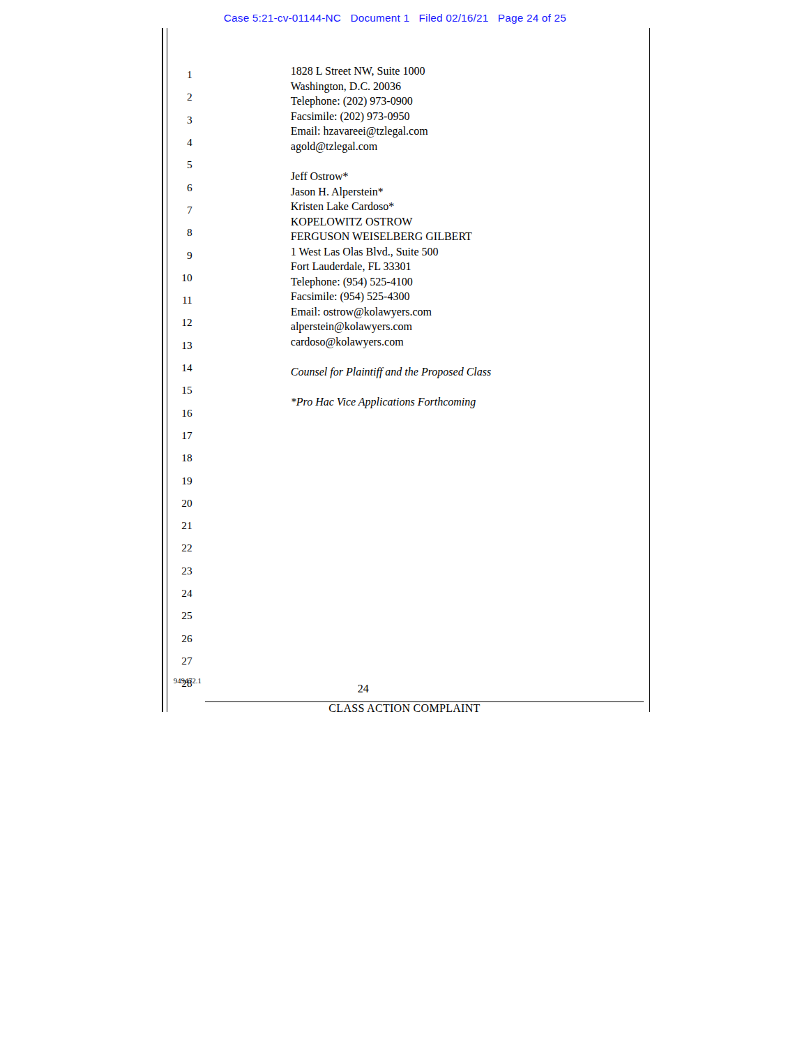Case 5:21-cv-01144-NC Document 1 Filed 02/16/21 Page 24 of 25
1
2
3
4
5
6
7
8
9
10
11
12
13
14
15
16
17
18
19
20
21
22
23
24
25
26
27
28
1828 L Street NW, Suite 1000
Washington, D.C. 20036
Telephone: (202) 973-0900
Facsimile: (202) 973-0950
Email: hzavareei@tzlegal.com
agold@tzlegal.com
Jeff Ostrow*
Jason H. Alperstein*
Kristen Lake Cardoso*
KOPELOWITZ OSTROW
FERGUSON WEISELBERG GILBERT
1 West Las Olas Blvd., Suite 500
Fort Lauderdale, FL 33301
Telephone: (954) 525-4100
Facsimile: (954) 525-4300
Email: ostrow@kolawyers.com
alperstein@kolawyers.com
cardoso@kolawyers.com
Counsel for Plaintiff and the Proposed Class
*Pro Hac Vice Applications Forthcoming
949472.1
24
CLASS ACTION COMPLAINT